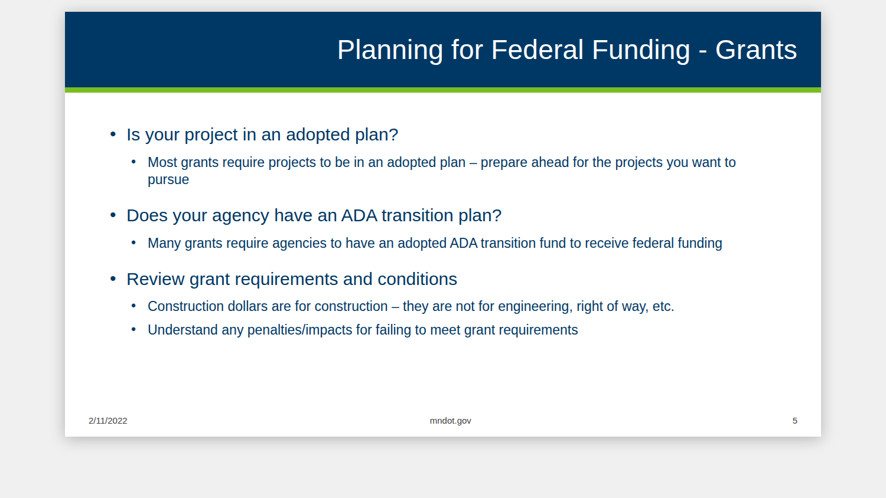Planning for Federal Funding - Grants
Is your project in an adopted plan?
Most grants require projects to be in an adopted plan – prepare ahead for the projects you want to pursue
Does your agency have an ADA transition plan?
Many grants require agencies to have an adopted ADA transition fund to receive federal funding
Review grant requirements and conditions
Construction dollars are for construction – they are not for engineering, right of way, etc.
Understand any penalties/impacts for failing to meet grant requirements
2/11/2022 mndot.gov 5